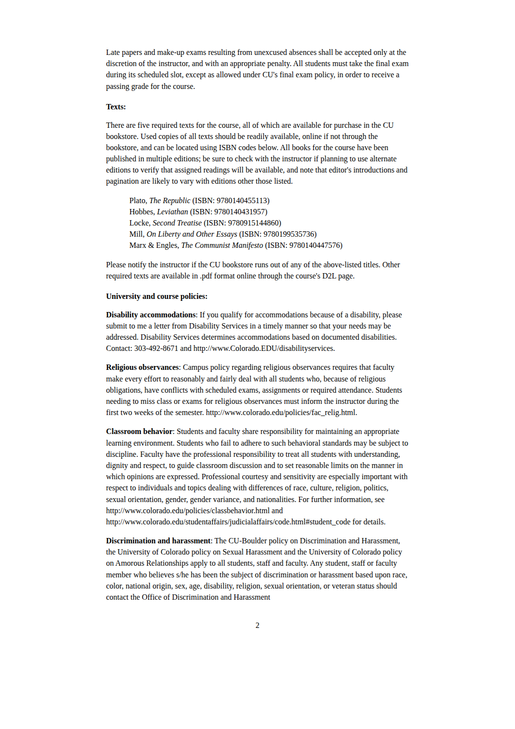Late papers and make-up exams resulting from unexcused absences shall be accepted only at the discretion of the instructor, and with an appropriate penalty. All students must take the final exam during its scheduled slot, except as allowed under CU's final exam policy, in order to receive a passing grade for the course.
Texts:
There are five required texts for the course, all of which are available for purchase in the CU bookstore. Used copies of all texts should be readily available, online if not through the bookstore, and can be located using ISBN codes below. All books for the course have been published in multiple editions; be sure to check with the instructor if planning to use alternate editions to verify that assigned readings will be available, and note that editor's introductions and pagination are likely to vary with editions other those listed.
Plato, The Republic (ISBN: 9780140455113)
Hobbes, Leviathan (ISBN: 9780140431957)
Locke, Second Treatise (ISBN: 9780915144860)
Mill, On Liberty and Other Essays (ISBN: 9780199535736)
Marx & Engles, The Communist Manifesto (ISBN: 9780140447576)
Please notify the instructor if the CU bookstore runs out of any of the above-listed titles. Other required texts are available in .pdf format online through the course's D2L page.
University and course policies:
Disability accommodations: If you qualify for accommodations because of a disability, please submit to me a letter from Disability Services in a timely manner so that your needs may be addressed. Disability Services determines accommodations based on documented disabilities. Contact: 303-492-8671 and http://www.Colorado.EDU/disabilityservices.
Religious observances: Campus policy regarding religious observances requires that faculty make every effort to reasonably and fairly deal with all students who, because of religious obligations, have conflicts with scheduled exams, assignments or required attendance. Students needing to miss class or exams for religious observances must inform the instructor during the first two weeks of the semester. http://www.colorado.edu/policies/fac_relig.html.
Classroom behavior: Students and faculty share responsibility for maintaining an appropriate learning environment. Students who fail to adhere to such behavioral standards may be subject to discipline. Faculty have the professional responsibility to treat all students with understanding, dignity and respect, to guide classroom discussion and to set reasonable limits on the manner in which opinions are expressed. Professional courtesy and sensitivity are especially important with respect to individuals and topics dealing with differences of race, culture, religion, politics, sexual orientation, gender, gender variance, and nationalities. For further information, see http://www.colorado.edu/policies/classbehavior.html and http://www.colorado.edu/studentaffairs/judicialaffairs/code.html#student_code for details.
Discrimination and harassment: The CU-Boulder policy on Discrimination and Harassment, the University of Colorado policy on Sexual Harassment and the University of Colorado policy on Amorous Relationships apply to all students, staff and faculty. Any student, staff or faculty member who believes s/he has been the subject of discrimination or harassment based upon race, color, national origin, sex, age, disability, religion, sexual orientation, or veteran status should contact the Office of Discrimination and Harassment
2